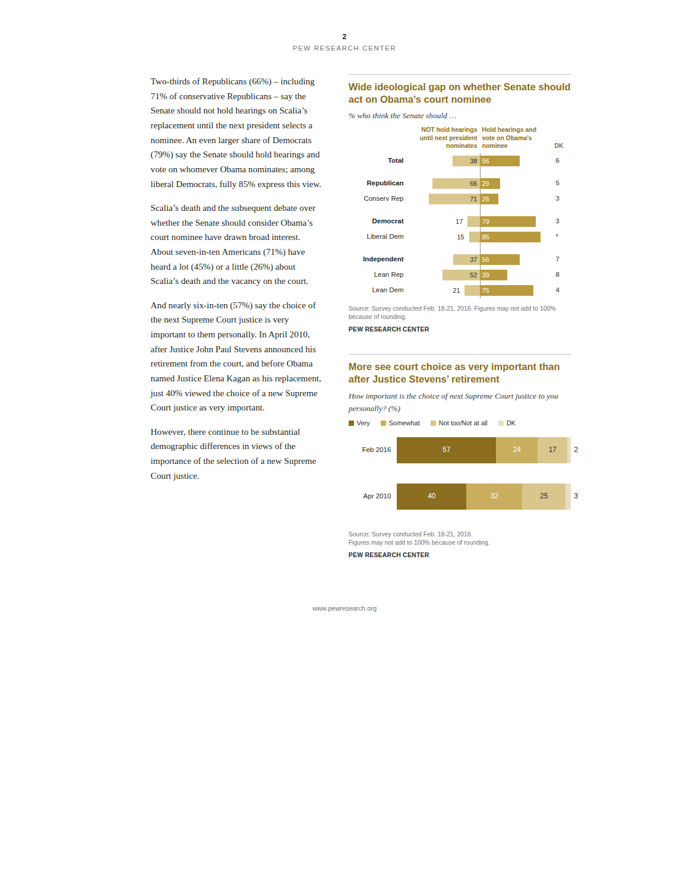2
PEW RESEARCH CENTER
Two-thirds of Republicans (66%) – including 71% of conservative Republicans – say the Senate should not hold hearings on Scalia’s replacement until the next president selects a nominee. An even larger share of Democrats (79%) say the Senate should hold hearings and vote on whomever Obama nominates; among liberal Democrats, fully 85% express this view.
Scalia’s death and the subsequent debate over whether the Senate should consider Obama’s court nominee have drawn broad interest. About seven-in-ten Americans (71%) have heard a lot (45%) or a little (26%) about Scalia’s death and the vacancy on the court.
And nearly six-in-ten (57%) say the choice of the next Supreme Court justice is very important to them personally. In April 2010, after Justice John Paul Stevens announced his retirement from the court, and before Obama named Justice Elena Kagan as his replacement, just 40% viewed the choice of a new Supreme Court justice as very important.
However, there continue to be substantial demographic differences in views of the importance of the selection of a new Supreme Court justice.
Wide ideological gap on whether Senate should act on Obama’s court nominee
% who think the Senate should …
NOT hold hearings
until next president
nominates
Hold hearings and
vote on Obama's
nominee
DK
Total
38
56
6
Republican
66
29
5
Conserv Rep
71
26
3
Democrat
17
79
3
Liberal Dem
15
85
*
Independent
37
56
7
Lean Rep
52
39
8
Lean Dem
21
75
4
Source: Survey conducted Feb. 18-21, 2016. Figures may not add to 100% because of rounding.
PEW RESEARCH CENTER
More see court choice as very important than after Justice Stevens’ retirement
How important is the choice of next Supreme Court justice to you personally? (%)
Very Somewhat Not too/Not at all DK
Feb 2016
57
24
17
2
Apr 2010
40
32
25
3
Source: Survey conducted Feb. 18-21, 2016.
Figures may not add to 100% because of rounding.
PEW RESEARCH CENTER
www.pewresearch.org